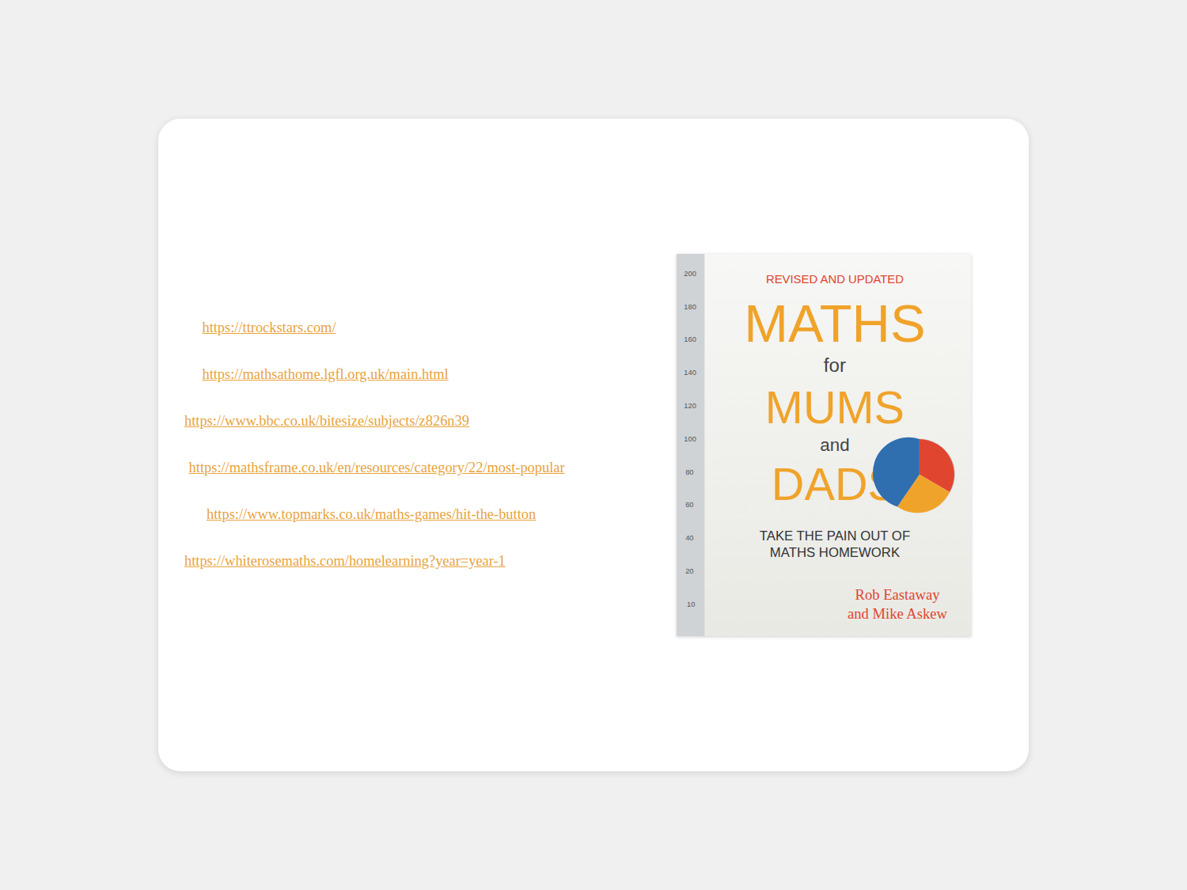https://ttrockstars.com/
https://mathsathome.lgfl.org.uk/main.html
https://www.bbc.co.uk/bitesize/subjects/z826n39
https://mathsframe.co.uk/en/resources/category/22/most-popular
https://www.topmarks.co.uk/maths-games/hit-the-button
https://whiterosemaths.com/homelearning?year=year-1